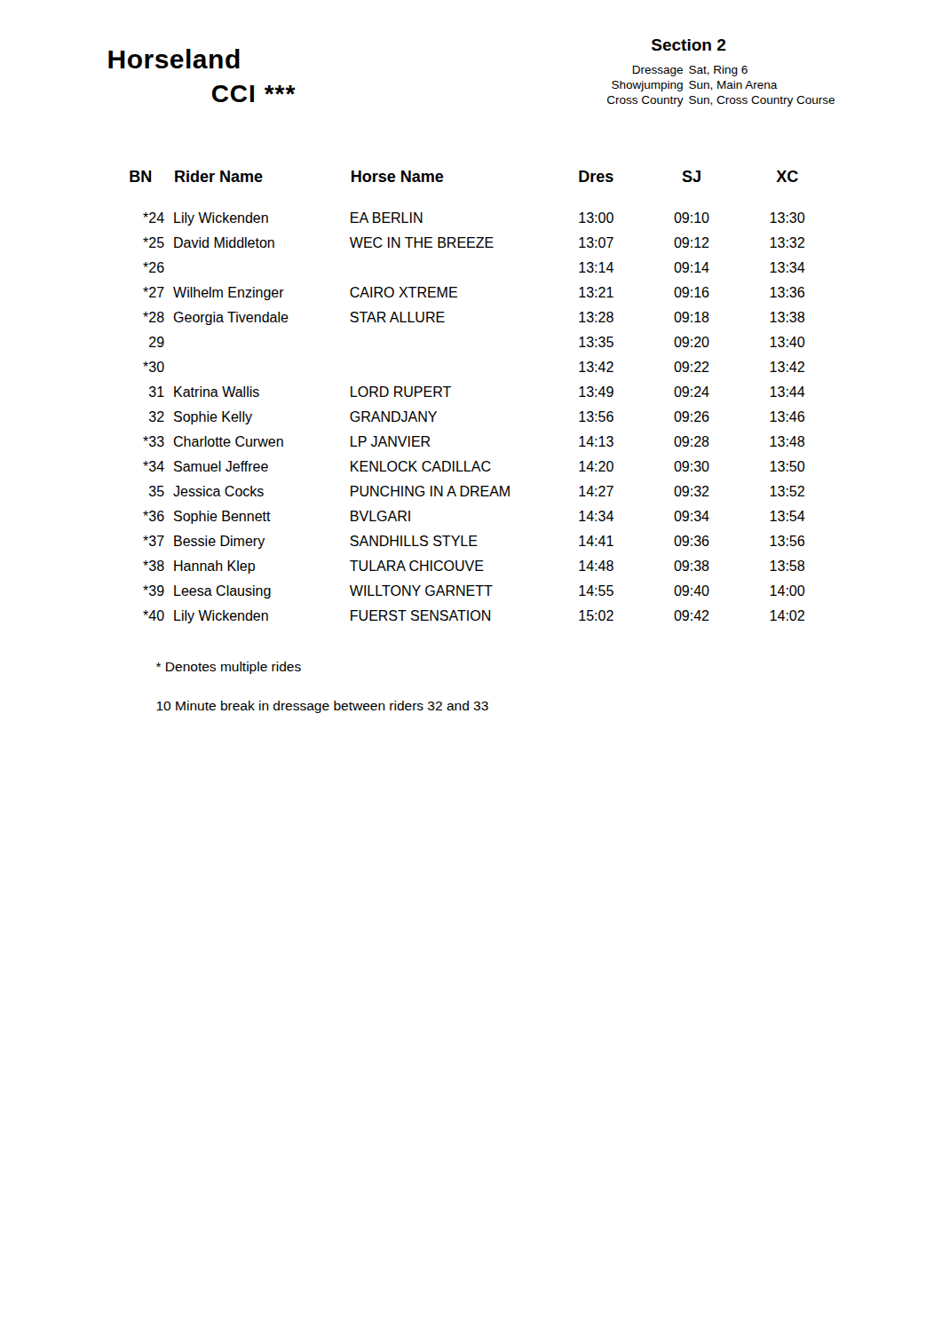Horseland
CCI ***
Section 2
| Dressage | Sat, Ring 6 |
| Showjumping | Sun, Main Arena |
| Cross Country | Sun, Cross Country Course |
| BN | Rider Name | Horse Name | Dres | SJ | XC |
| --- | --- | --- | --- | --- | --- |
| *24 | Lily Wickenden | EA BERLIN | 13:00 | 09:10 | 13:30 |
| *25 | David Middleton | WEC IN THE BREEZE | 13:07 | 09:12 | 13:32 |
| *26 | | | 13:14 | 09:14 | 13:34 |
| *27 | Wilhelm Enzinger | CAIRO XTREME | 13:21 | 09:16 | 13:36 |
| *28 | Georgia Tivendale | STAR ALLURE | 13:28 | 09:18 | 13:38 |
| 29 | | | 13:35 | 09:20 | 13:40 |
| *30 | | | 13:42 | 09:22 | 13:42 |
| 31 | Katrina Wallis | LORD RUPERT | 13:49 | 09:24 | 13:44 |
| 32 | Sophie Kelly | GRANDJANY | 13:56 | 09:26 | 13:46 |
| *33 | Charlotte Curwen | LP JANVIER | 14:13 | 09:28 | 13:48 |
| *34 | Samuel Jeffree | KENLOCK CADILLAC | 14:20 | 09:30 | 13:50 |
| 35 | Jessica Cocks | PUNCHING IN A DREAM | 14:27 | 09:32 | 13:52 |
| *36 | Sophie Bennett | BVLGARI | 14:34 | 09:34 | 13:54 |
| *37 | Bessie Dimery | SANDHILLS STYLE | 14:41 | 09:36 | 13:56 |
| *38 | Hannah Klep | TULARA CHICOUVE | 14:48 | 09:38 | 13:58 |
| *39 | Leesa Clausing | WILLTONY GARNETT | 14:55 | 09:40 | 14:00 |
| *40 | Lily Wickenden | FUERST SENSATION | 15:02 | 09:42 | 14:02 |
* Denotes multiple rides
10 Minute break in dressage between riders 32 and 33